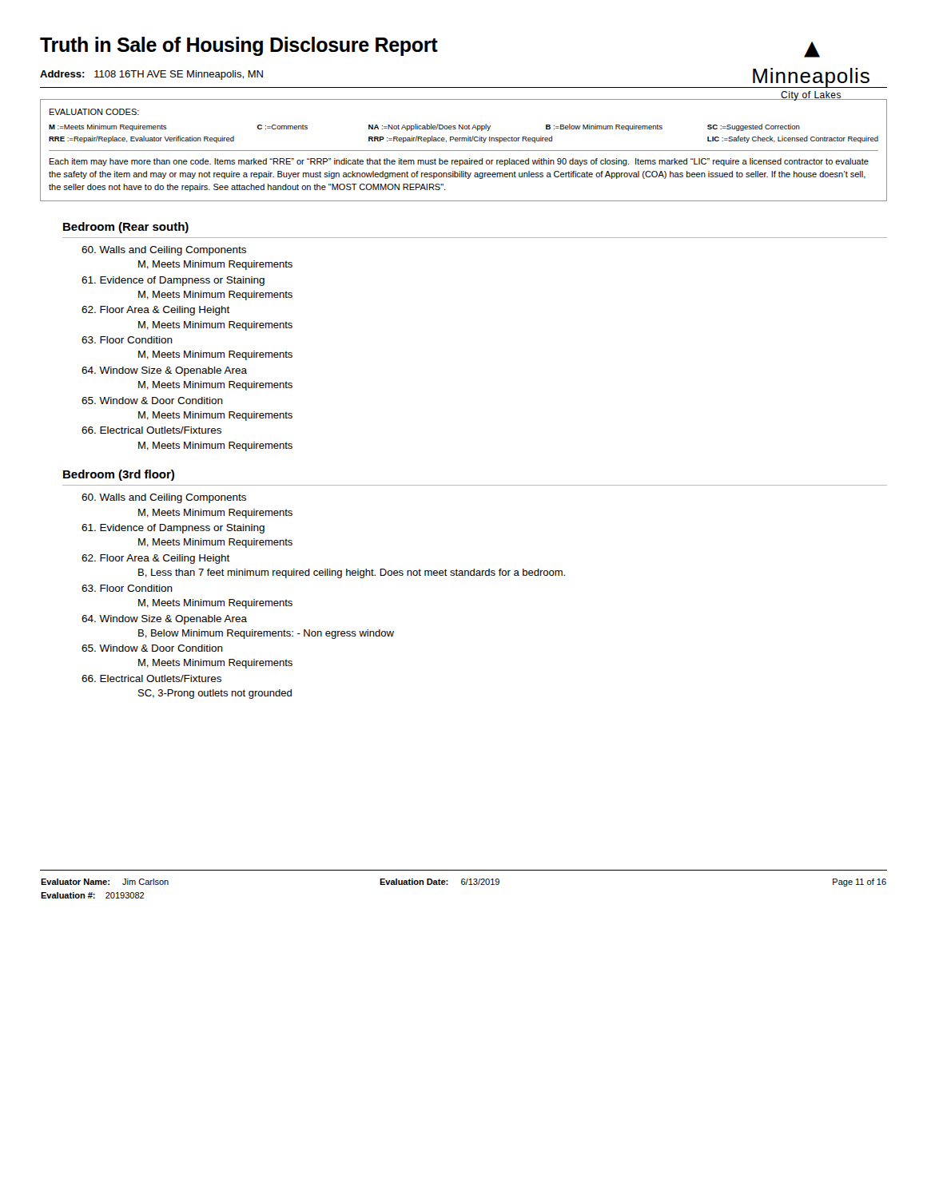Truth in Sale of Housing Disclosure Report
Address: 1108 16TH AVE SE Minneapolis, MN
▴
Minneapolis
City of Lakes
EVALUATION CODES:
| M :=Meets Minimum Requirements | C :=Comments | NA :=Not Applicable/Does Not Apply | B :=Below Minimum Requirements | SC :=Suggested Correction |
| RRE :=Repair/Replace, Evaluator Verification Required | RRP :=Repair/Replace, Permit/City Inspector Required | LIC :=Safety Check, Licensed Contractor Required |
Each item may have more than one code. Items marked “RRE” or “RRP” indicate that the item must be repaired or replaced within 90 days of closing. Items marked “LIC” require a licensed contractor to evaluate the safety of the item and may or may not require a repair. Buyer must sign acknowledgment of responsibility agreement unless a Certificate of Approval (COA) has been issued to seller. If the house doesn’t sell, the seller does not have to do the repairs. See attached handout on the "MOST COMMON REPAIRS".
Bedroom (Rear south)
60. Walls and Ceiling Components
M, Meets Minimum Requirements
61. Evidence of Dampness or Staining
M, Meets Minimum Requirements
62. Floor Area & Ceiling Height
M, Meets Minimum Requirements
63. Floor Condition
M, Meets Minimum Requirements
64. Window Size & Openable Area
M, Meets Minimum Requirements
65. Window & Door Condition
M, Meets Minimum Requirements
66. Electrical Outlets/Fixtures
M, Meets Minimum Requirements
Bedroom (3rd floor)
60. Walls and Ceiling Components
M, Meets Minimum Requirements
61. Evidence of Dampness or Staining
M, Meets Minimum Requirements
62. Floor Area & Ceiling Height
B, Less than 7 feet minimum required ceiling height. Does not meet standards for a bedroom.
63. Floor Condition
M, Meets Minimum Requirements
64. Window Size & Openable Area
B, Below Minimum Requirements: - Non egress window
65. Window & Door Condition
M, Meets Minimum Requirements
66. Electrical Outlets/Fixtures
SC, 3-Prong outlets not grounded
| Evaluator Name: Jim Carlson | Evaluation Date: 6/13/2019 | Page 11 of 16 |
| Evaluation #: 20193082 | | |